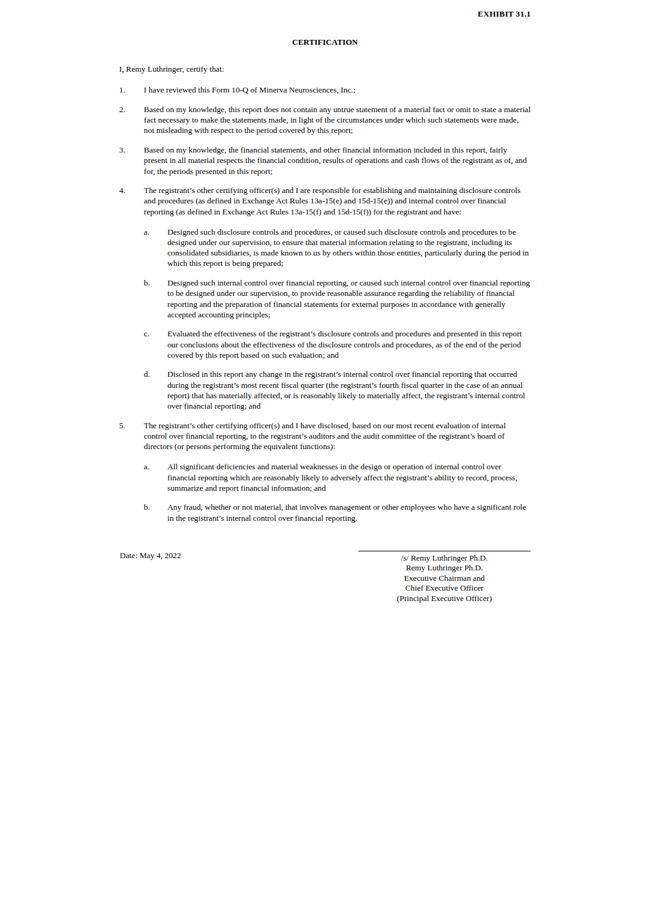EXHIBIT 31.1
CERTIFICATION
I, Remy Luthringer, certify that:
| 1. | I have reviewed this Form 10-Q of Minerva Neurosciences, Inc.; |
| 2. | Based on my knowledge, this report does not contain any untrue statement of a material fact or omit to state a material fact necessary to make the statements made, in light of the circumstances under which such statements were made, not misleading with respect to the period covered by this report; |
| 3. | Based on my knowledge, the financial statements, and other financial information included in this report, fairly present in all material respects the financial condition, results of operations and cash flows of the registrant as of, and for, the periods presented in this report; |
| 4. | The registrant’s other certifying officer(s) and I are responsible for establishing and maintaining disclosure controls and procedures (as defined in Exchange Act Rules 13a-15(e) and 15d-15(e)) and internal control over financial reporting (as defined in Exchange Act Rules 13a-15(f) and 15d-15(f)) for the registrant and have: |
| | / a. / Designed such disclosure controls and procedures, or caused such disclosure controls and procedures to be designed under our supervision, to ensure that material information relating to the registrant, including its consolidated subsidiaries, is made known to us by others within those entities, particularly during the period in which this report is being prepared; / / b. / Designed such internal control over financial reporting, or caused such internal control over financial reporting to be designed under our supervision, to provide reasonable assurance regarding the reliability of financial reporting and the preparation of financial statements for external purposes in accordance with generally accepted accounting principles; / / c. / Evaluated the effectiveness of the registrant’s disclosure controls and procedures and presented in this report our conclusions about the effectiveness of the disclosure controls and procedures, as of the end of the period covered by this report based on such evaluation; and / / d. / Disclosed in this report any change in the registrant’s internal control over financial reporting that occurred during the registrant’s most recent fiscal quarter (the registrant’s fourth fiscal quarter in the case of an annual report) that has materially affected, or is reasonably likely to materially affect, the registrant’s internal control over financial reporting; and / |
| 5. | The registrant’s other certifying officer(s) and I have disclosed, based on our most recent evaluation of internal control over financial reporting, to the registrant’s auditors and the audit committee of the registrant’s board of directors (or persons performing the equivalent functions): |
| | / a. / All significant deficiencies and material weaknesses in the design or operation of internal control over financial reporting which are reasonably likely to adversely affect the registrant’s ability to record, process, summarize and report financial information; and / / b. / Any fraud, whether or not material, that involves management or other employees who have a significant role in the registrant’s internal control over financial reporting. / |
| Date: May 4, 2022 | /s/ Remy Luthringer Ph.D. Remy Luthringer Ph.D. Executive Chairman and Chief Executive Officer (Principal Executive Officer) |